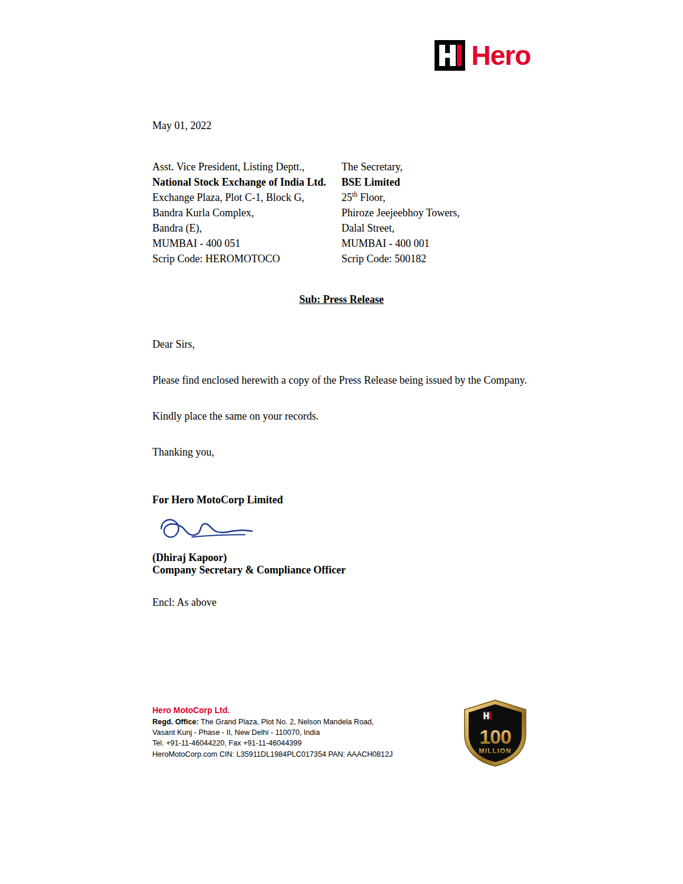Hero
May 01, 2022
Asst. Vice President, Listing Deptt.,
National Stock Exchange of India Ltd.
Exchange Plaza, Plot C-1, Block G,
Bandra Kurla Complex,
Bandra (E),
MUMBAI - 400 051
Scrip Code: HEROMOTOCO
The Secretary,
BSE Limited
25th Floor,
Phiroze Jeejeebhoy Towers,
Dalal Street,
MUMBAI - 400 001
Scrip Code: 500182
Sub: Press Release
Dear Sirs,
Please find enclosed herewith a copy of the Press Release being issued by the Company.
Kindly place the same on your records.
Thanking you,
For Hero MotoCorp Limited
(Dhiraj Kapoor)
Company Secretary & Compliance Officer
Encl: As above
Hero MotoCorp Ltd.
Regd. Office: The Grand Plaza, Plot No. 2, Nelson Mandela Road,
Vasant Kunj - Phase - II, New Delhi - 110070, India
Tel. +91-11-46044220, Fax +91-11-46044399
HeroMotoCorp.com CIN: L35911DL1984PLC017354 PAN: AAACH0812J
Hero 100 MILLION